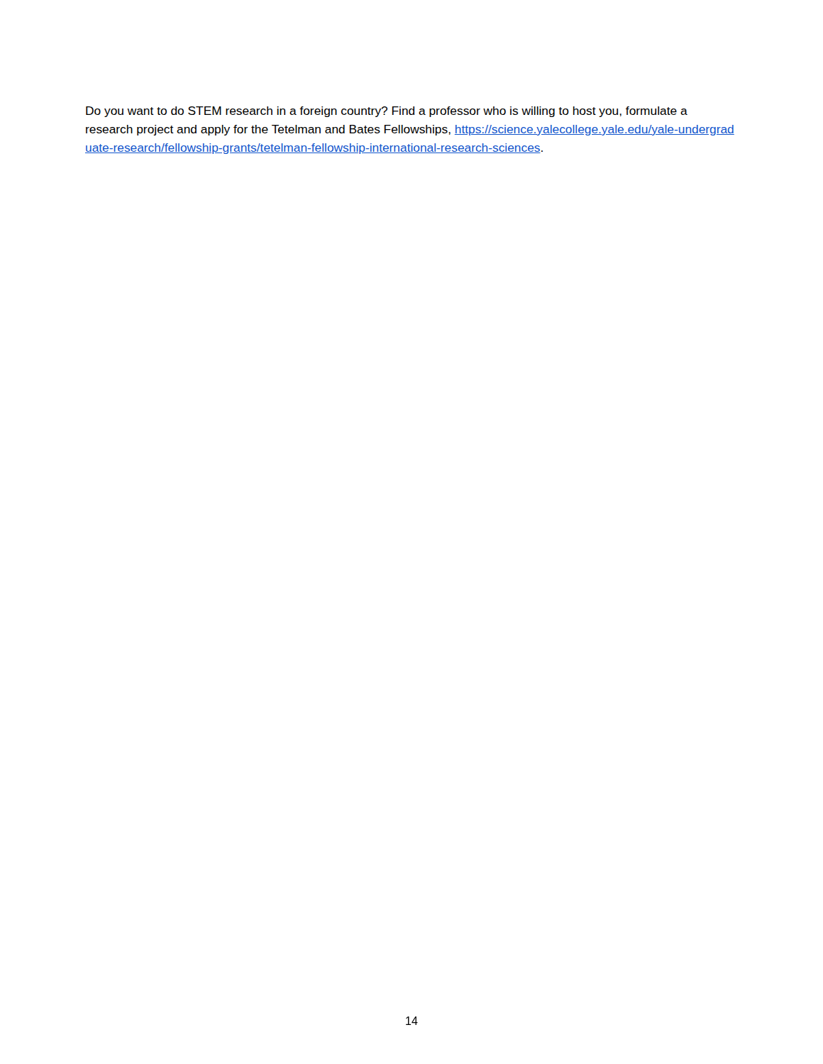Do you want to do STEM research in a foreign country? Find a professor who is willing to host you, formulate a research project and apply for the Tetelman and Bates Fellowships, https://science.yalecollege.yale.edu/yale-undergraduate-research/fellowship-grants/tetelman-fellowship-international-research-sciences.
14